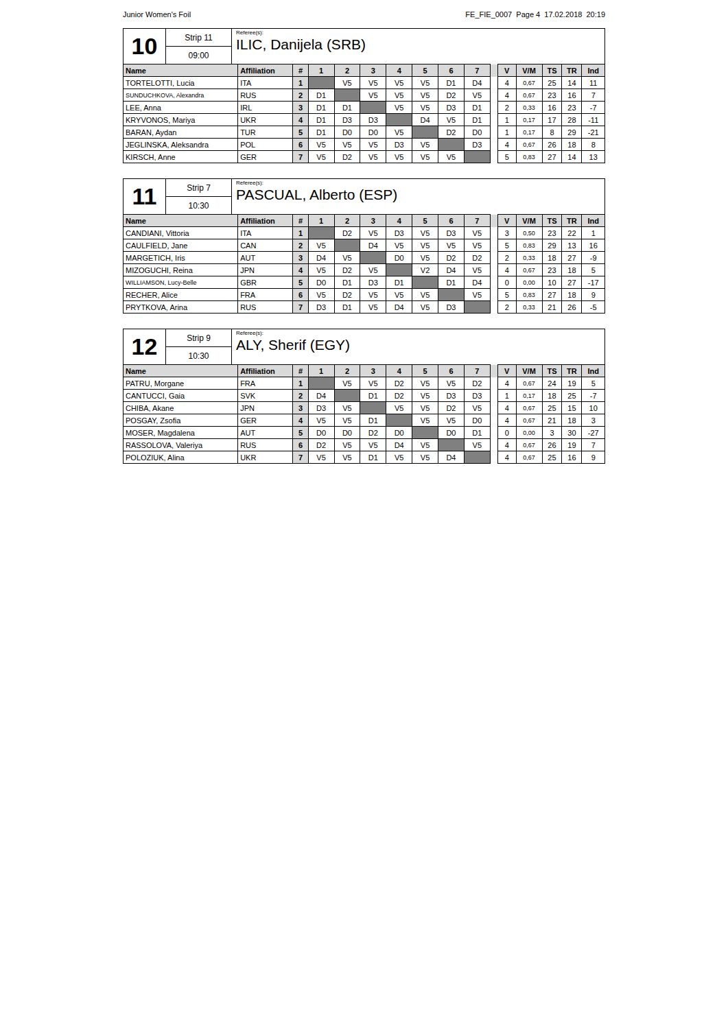Junior Women's Foil
FE_FIE_0007 Page 4 17.02.2018 20:19
10
Strip 11
09:00
Referee(s):
ILIC, Danijela (SRB)
| Name | Affiliation | # | 1 | 2 | 3 | 4 | 5 | 6 | 7 | | V | V/M | TS | TR | Ind |
| --- | --- | --- | --- | --- | --- | --- | --- | --- | --- | --- | --- | --- | --- | --- | --- |
| TORTELOTTI, Lucia | ITA | 1 | | V5 | V5 | V5 | V5 | D1 | D4 | | 4 | 0,67 | 25 | 14 | 11 |
| SUNDUCHKOVA, Alexandra | RUS | 2 | D1 | | V5 | V5 | V5 | D2 | V5 | | 4 | 0,67 | 23 | 16 | 7 |
| LEE, Anna | IRL | 3 | D1 | D1 | | V5 | V5 | D3 | D1 | | 2 | 0,33 | 16 | 23 | -7 |
| KRYVONOS, Mariya | UKR | 4 | D1 | D3 | D3 | | D4 | V5 | D1 | | 1 | 0,17 | 17 | 28 | -11 |
| BARAN, Aydan | TUR | 5 | D1 | D0 | D0 | V5 | | D2 | D0 | | 1 | 0,17 | 8 | 29 | -21 |
| JEGLINSKA, Aleksandra | POL | 6 | V5 | V5 | V5 | D3 | V5 | | D3 | | 4 | 0,67 | 26 | 18 | 8 |
| KIRSCH, Anne | GER | 7 | V5 | D2 | V5 | V5 | V5 | V5 | | | 5 | 0,83 | 27 | 14 | 13 |
11
Strip 7
10:30
Referee(s):
PASCUAL, Alberto (ESP)
| Name | Affiliation | # | 1 | 2 | 3 | 4 | 5 | 6 | 7 | | V | V/M | TS | TR | Ind |
| --- | --- | --- | --- | --- | --- | --- | --- | --- | --- | --- | --- | --- | --- | --- | --- |
| CANDIANI, Vittoria | ITA | 1 | | D2 | V5 | D3 | V5 | D3 | V5 | | 3 | 0,50 | 23 | 22 | 1 |
| CAULFIELD, Jane | CAN | 2 | V5 | | D4 | V5 | V5 | V5 | V5 | | 5 | 0,83 | 29 | 13 | 16 |
| MARGETICH, Iris | AUT | 3 | D4 | V5 | | D0 | V5 | D2 | D2 | | 2 | 0,33 | 18 | 27 | -9 |
| MIZOGUCHI, Reina | JPN | 4 | V5 | D2 | V5 | | V2 | D4 | V5 | | 4 | 0,67 | 23 | 18 | 5 |
| WILLIAMSON, Lucy-Belle | GBR | 5 | D0 | D1 | D3 | D1 | | D1 | D4 | | 0 | 0,00 | 10 | 27 | -17 |
| RECHER, Alice | FRA | 6 | V5 | D2 | V5 | V5 | V5 | | V5 | | 5 | 0,83 | 27 | 18 | 9 |
| PRYTKOVA, Arina | RUS | 7 | D3 | D1 | V5 | D4 | V5 | D3 | | | 2 | 0,33 | 21 | 26 | -5 |
12
Strip 9
10:30
Referee(s):
ALY, Sherif (EGY)
| Name | Affiliation | # | 1 | 2 | 3 | 4 | 5 | 6 | 7 | | V | V/M | TS | TR | Ind |
| --- | --- | --- | --- | --- | --- | --- | --- | --- | --- | --- | --- | --- | --- | --- | --- |
| PATRU, Morgane | FRA | 1 | | V5 | V5 | D2 | V5 | V5 | D2 | | 4 | 0,67 | 24 | 19 | 5 |
| CANTUCCI, Gaia | SVK | 2 | D4 | | D1 | D2 | V5 | D3 | D3 | | 1 | 0,17 | 18 | 25 | -7 |
| CHIBA, Akane | JPN | 3 | D3 | V5 | | V5 | V5 | D2 | V5 | | 4 | 0,67 | 25 | 15 | 10 |
| POSGAY, Zsofia | GER | 4 | V5 | V5 | D1 | | V5 | V5 | D0 | | 4 | 0,67 | 21 | 18 | 3 |
| MOSER, Magdalena | AUT | 5 | D0 | D0 | D2 | D0 | | D0 | D1 | | 0 | 0,00 | 3 | 30 | -27 |
| RASSOLOVA, Valeriya | RUS | 6 | D2 | V5 | V5 | D4 | V5 | | V5 | | 4 | 0,67 | 26 | 19 | 7 |
| POLOZIUK, Alina | UKR | 7 | V5 | V5 | D1 | V5 | V5 | D4 | | | 4 | 0,67 | 25 | 16 | 9 |